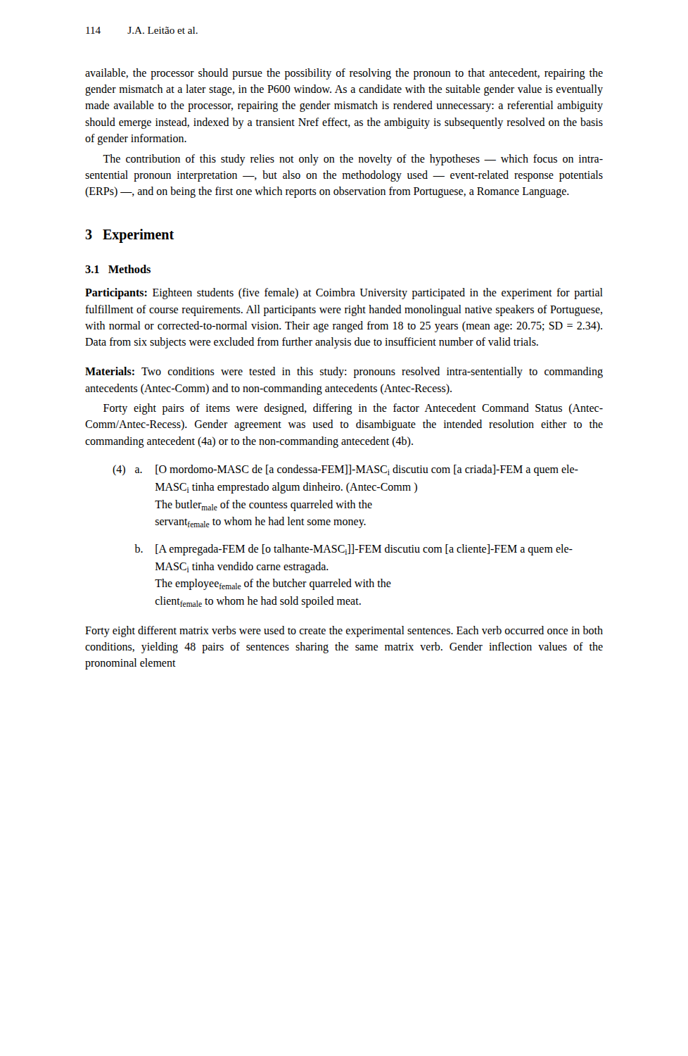114 J.A. Leitão et al.
available, the processor should pursue the possibility of resolving the pronoun to that antecedent, repairing the gender mismatch at a later stage, in the P600 window. As a candidate with the suitable gender value is eventually made available to the processor, repairing the gender mismatch is rendered unnecessary: a referential ambiguity should emerge instead, indexed by a transient Nref effect, as the ambiguity is subsequently resolved on the basis of gender information.
The contribution of this study relies not only on the novelty of the hypotheses — which focus on intra-sentential pronoun interpretation —, but also on the methodology used — event-related response potentials (ERPs) —, and on being the first one which reports on observation from Portuguese, a Romance Language.
3 Experiment
3.1 Methods
Participants: Eighteen students (five female) at Coimbra University participated in the experiment for partial fulfillment of course requirements. All participants were right handed monolingual native speakers of Portuguese, with normal or corrected-to-normal vision. Their age ranged from 18 to 25 years (mean age: 20.75; SD = 2.34). Data from six subjects were excluded from further analysis due to insufficient number of valid trials.
Materials: Two conditions were tested in this study: pronouns resolved intra-sententially to commanding antecedents (Antec-Comm) and to non-commanding antecedents (Antec-Recess).
Forty eight pairs of items were designed, differing in the factor Antecedent Command Status (Antec-Comm/Antec-Recess). Gender agreement was used to disambiguate the intended resolution either to the commanding antecedent (4a) or to the non-commanding antecedent (4b).
(4) a. [O mordomo-MASC de [a condessa-FEM]]-MASCi discutiu com [a criada]-FEM a quem ele-MASCi tinha emprestado algum dinheiro. (Antec-Comm ) The butlermale of the countess quarreled with the servantfemale to whom he had lent some money.
b. [A empregada-FEM de [o talhante-MASCi]]-FEM discutiu com [a cliente]-FEM a quem ele-MASCi tinha vendido carne estragada. The employeefemale of the butcher quarreled with the clientfemale to whom he had sold spoiled meat.
Forty eight different matrix verbs were used to create the experimental sentences. Each verb occurred once in both conditions, yielding 48 pairs of sentences sharing the same matrix verb. Gender inflection values of the pronominal element